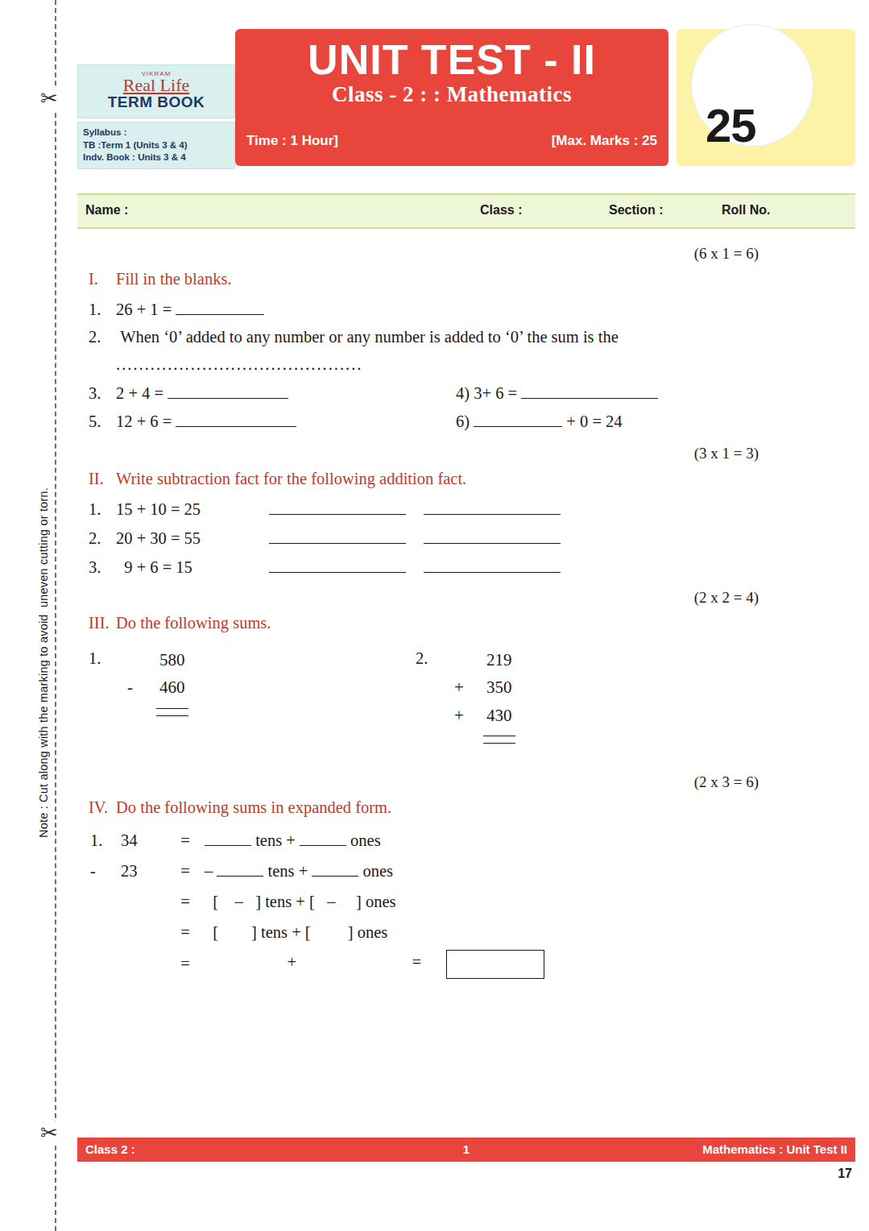✂
✂
Note : Cut along with the marking to avoid uneven cutting or torn.
VIKRAM
Real Life
TERM BOOK
Syllabus :
TB :Term 1 (Units 3 & 4)
Indv. Book : Units 3 & 4
UNIT TEST - II
Class - 2 : : Mathematics
Time : 1 Hour]
[Max. Marks : 25
25
Name : Class : Section : Roll No.
(6 x 1 = 6)
I. Fill in the blanks.
1. 26 + 1 =
2. When ‘0’ added to any number or any number is added to ‘0’ the sum is the
...........................................
3. 2 + 4 =
4) 3+ 6 =
5. 12 + 6 =
6) + 0 = 24
(3 x 1 = 3)
II. Write subtraction fact for the following addition fact.
1. 15 + 10 = 25
2. 20 + 30 = 55
3. 9 + 6 = 15
(2 x 2 = 4)
III. Do the following sums.
1.
| | 580 |
| - | 460 |
2.
| | 219 |
| + | 350 |
| + | 430 |
(2 x 3 = 6)
IV. Do the following sums in expanded form.
| 1. | 34 | = | tens + ones |
| - | 23 | = | – tens + ones |
| | | = | [ – ] tens + [ – ] ones |
| | | = | [ ] tens + [ ] ones |
| | | = | + = |
Class 2 :
1
Mathematics : Unit Test II
17